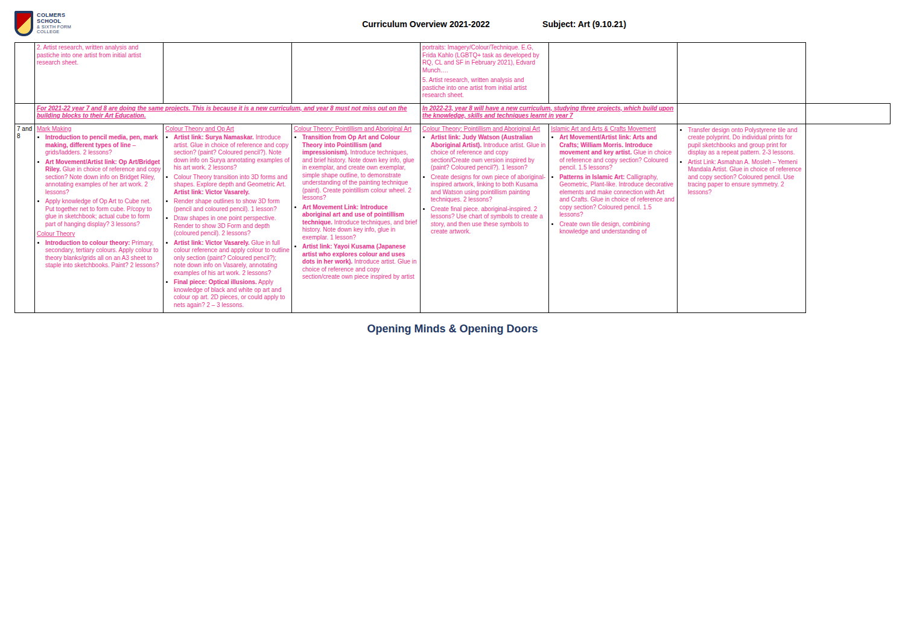COLMERS SCHOOL& SIXTH FORM COLLEGE
Curriculum Overview 2021-2022 Subject: Art (9.10.21)
| | 2. Artist research, written analysis and pastiche into one artist from initial artist research sheet. | | | portraits: Imagery/Colour/Technique. E.G, Frida Kahlo (LGBTQ+ task as developed by RQ, CL and SF in February 2021), Edvard Munch…. 5. Artist research, written analysis and pastiche into one artist from initial artist research sheet. | | |
| | For 2021-22 year 7 and 8 are doing the same projects. This is because it is a new curriculum, and year 8 must not miss out on the building blocks to their Art Education. | In 2022-23, year 8 will have a new curriculum, studying three projects, which build upon the knowledge, skills and techniques learnt in year 7 | | |
| 7 and 8 | Mark Making Introduction to pencil media, pen, mark making, different types of line – grids/ladders. 2 lessons? Art Movement/Artist link: Op Art/Bridget Riley. Glue in choice of reference and copy section? Note down info on Bridget Riley, annotating examples of her art work. 2 lessons? Apply knowledge of Op Art to Cube net. Put together net to form cube. P/copy to glue in sketchbook; actual cube to form part of hanging display? 3 lessons? Colour Theory Introduction to colour theory: Primary, secondary, tertiary colours. Apply colour to theory blanks/grids all on an A3 sheet to staple into sketchbooks. Paint? 2 lessons? | Colour Theory and Op Art Artist link: Surya Namaskar. Introduce artist. Glue in choice of reference and copy section? (paint? Coloured pencil?). Note down info on Surya annotating examples of his art work. 2 lessons? Colour Theory transition into 3D forms and shapes. Explore depth and Geometric Art. Artist link: Victor Vasarely. Render shape outlines to show 3D form (pencil and coloured pencil). 1 lesson? Draw shapes in one point perspective. Render to show 3D Form and depth (coloured pencil). 2 lessons? Artist link: Victor Vasarely. Glue in full colour reference and apply colour to outline only section (paint? Coloured pencil?); note down info on Vasarely, annotating examples of his art work. 2 lessons? Final piece: Optical illusions. Apply knowledge of black and white op art and colour op art. 2D pieces, or could apply to nets again? 2 – 3 lessons. | Colour Theory: Pointillism and Aboriginal Art Transition from Op Art and Colour Theory into Pointillism (and impressionism). Introduce techniques, and brief history. Note down key info, glue in exemplar, and create own exemplar, simple shape outline, to demonstrate understanding of the painting technique (paint). Create pointillism colour wheel. 2 lessons? Art Movement Link: Introduce aboriginal art and use of pointillism technique. Introduce techniques, and brief history. Note down key info, glue in exemplar. 1 lesson? Artist link: Yayoi Kusama (Japanese artist who explores colour and uses dots in her work). Introduce artist. Glue in choice of reference and copy section/create own piece inspired by artist | Colour Theory: Pointillism and Aboriginal Art Artist link: Judy Watson (Australian Aboriginal Artist). Introduce artist. Glue in choice of reference and copy section/Create own version inspired by (paint? Coloured pencil?). 1 lesson? Create designs for own piece of aboriginal-inspired artwork, linking to both Kusama and Watson using pointillism painting techniques. 2 lessons? Create final piece. aboriginal-inspired. 2 lessons? Use chart of symbols to create a story, and then use these symbols to create artwork. | Islamic Art and Arts & Crafts Movement Art Movement/Artist link: Arts and Crafts; William Morris. Introduce movement and key artist. Glue in choice of reference and copy section? Coloured pencil. 1.5 lessons? Patterns in Islamic Art: Calligraphy, Geometric, Plant-like. Introduce decorative elements and make connection with Art and Crafts. Glue in choice of reference and copy section? Coloured pencil. 1.5 lessons? Create own tile design, combining knowledge and understanding of | Transfer design onto Polystyrene tile and create polyprint. Do individual prints for pupil sketchbooks and group print for display as a repeat pattern. 2-3 lessons. Artist Link: Asmahan A. Mosleh – Yemeni Mandala Artist. Glue in choice of reference and copy section? Coloured pencil. Use tracing paper to ensure symmetry. 2 lessons? |
Opening Minds & Opening Doors